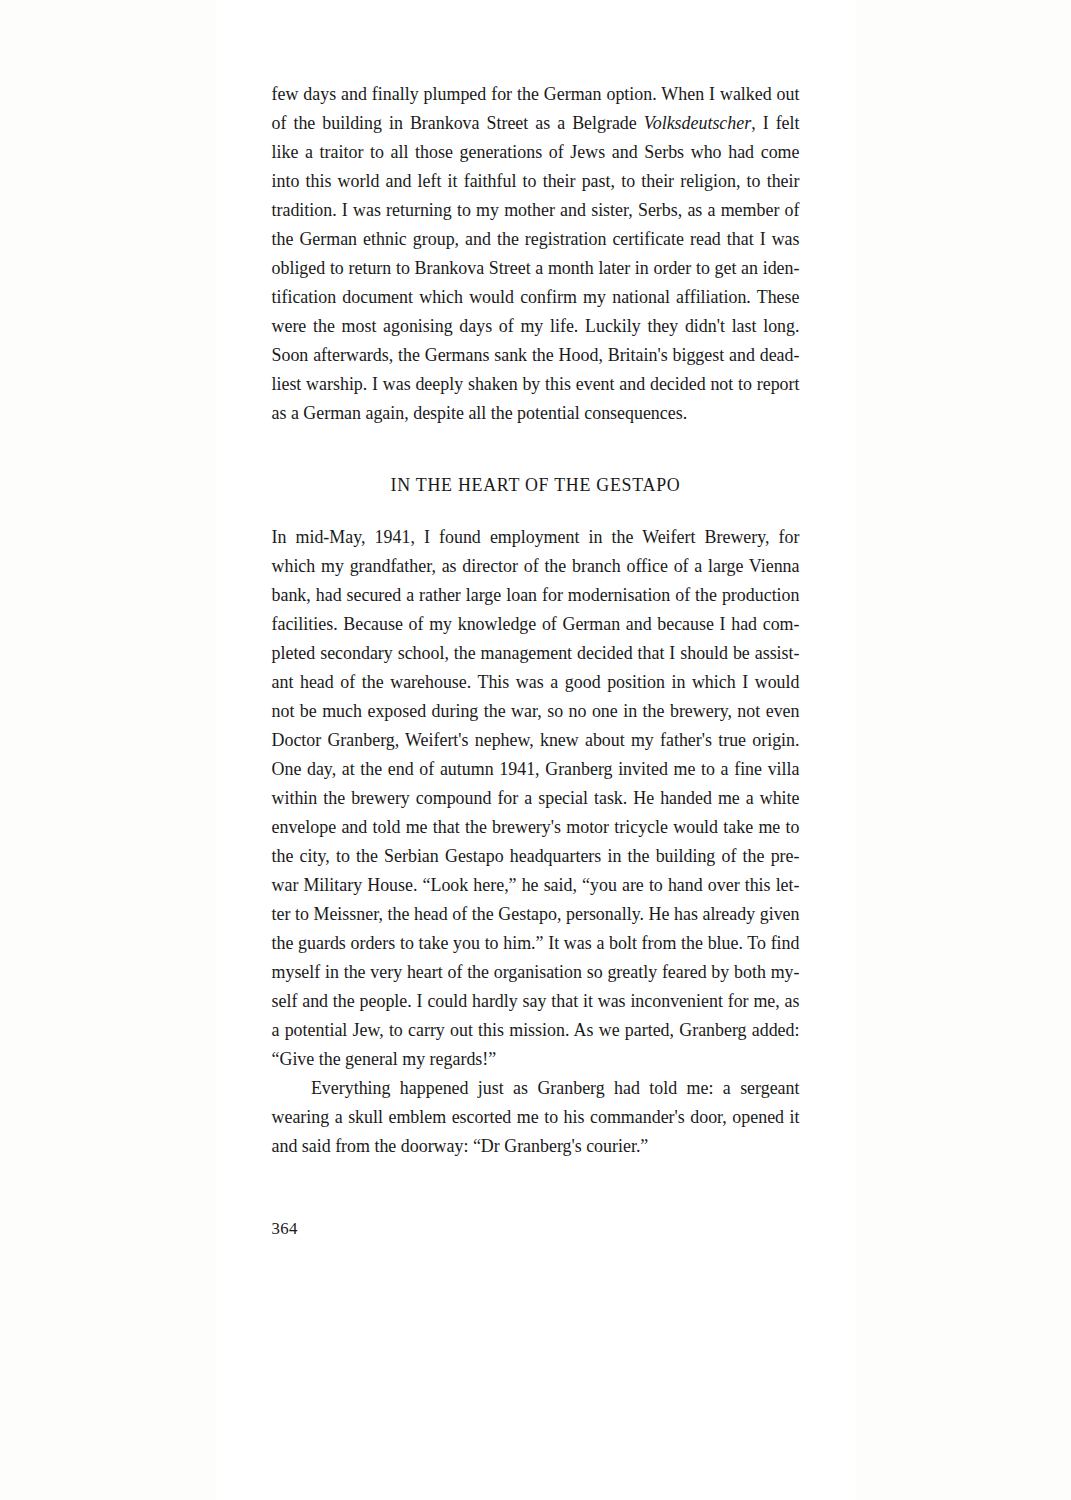few days and finally plumped for the German option. When I walked out of the building in Brankova Street as a Belgrade Volksdeutscher, I felt like a traitor to all those generations of Jews and Serbs who had come into this world and left it faithful to their past, to their religion, to their tradition. I was returning to my mother and sister, Serbs, as a member of the German ethnic group, and the registration certificate read that I was obliged to return to Brankova Street a month later in order to get an identification document which would confirm my national affiliation. These were the most agonising days of my life. Luckily they didn't last long. Soon afterwards, the Germans sank the Hood, Britain's biggest and deadliest warship. I was deeply shaken by this event and decided not to report as a German again, despite all the potential consequences.
In the Heart of the Gestapo
In mid-May, 1941, I found employment in the Weifert Brewery, for which my grandfather, as director of the branch office of a large Vienna bank, had secured a rather large loan for modernisation of the production facilities. Because of my knowledge of German and because I had completed secondary school, the management decided that I should be assistant head of the warehouse. This was a good position in which I would not be much exposed during the war, so no one in the brewery, not even Doctor Granberg, Weifert's nephew, knew about my father's true origin. One day, at the end of autumn 1941, Granberg invited me to a fine villa within the brewery compound for a special task. He handed me a white envelope and told me that the brewery's motor tricycle would take me to the city, to the Serbian Gestapo headquarters in the building of the pre-war Military House. “Look here,” he said, “you are to hand over this letter to Meissner, the head of the Gestapo, personally. He has already given the guards orders to take you to him.” It was a bolt from the blue. To find myself in the very heart of the organisation so greatly feared by both myself and the people. I could hardly say that it was inconvenient for me, as a potential Jew, to carry out this mission. As we parted, Granberg added: “Give the general my regards!”
Everything happened just as Granberg had told me: a sergeant wearing a skull emblem escorted me to his commander's door, opened it and said from the doorway: “Dr Granberg's courier.”
364